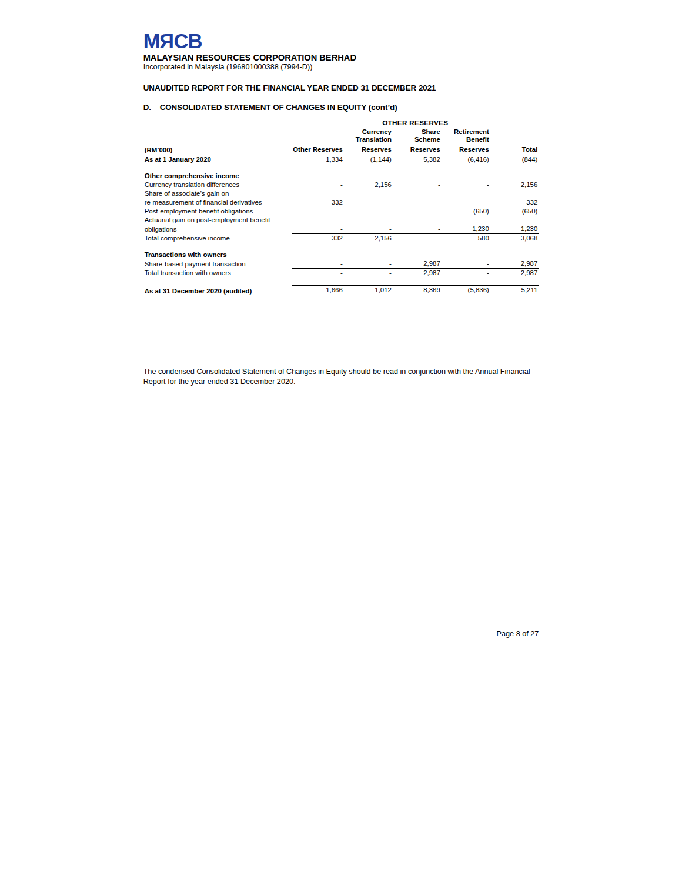MRCB
MALAYSIAN RESOURCES CORPORATION BERHAD
Incorporated in Malaysia (196801000388 (7994-D))
UNAUDITED REPORT FOR THE FINANCIAL YEAR ENDED 31 DECEMBER 2021
D. CONSOLIDATED STATEMENT OF CHANGES IN EQUITY (cont’d)
| | OTHER RESERVES |
| | | Currency Translation | Share Scheme | Retirement Benefit | |
| (RM’000) | Other Reserves | Reserves | Reserves | Reserves | Total |
| As at 1 January 2020 | 1,334 | (1,144) | 5,382 | (6,416) | (844) |
| Other comprehensive income | | | | | |
| Currency translation differences | - | 2,156 | - | - | 2,156 |
| Share of associate’s gain on | | | | | |
| re-measurement of financial derivatives | 332 | - | - | - | 332 |
| Post-employment benefit obligations | - | - | - | (650) | (650) |
| Actuarial gain on post-employment benefit | | | | | |
| obligations | - | - | - | 1,230 | 1,230 |
| Total comprehensive income | 332 | 2,156 | - | 580 | 3,068 |
| Transactions with owners | | | | | |
| Share-based payment transaction | - | - | 2,987 | - | 2,987 |
| Total transaction with owners | - | - | 2,987 | - | 2,987 |
| As at 31 December 2020 (audited) | 1,666 | 1,012 | 8,369 | (5,836) | 5,211 |
The condensed Consolidated Statement of Changes in Equity should be read in conjunction with the Annual Financial Report for the year ended 31 December 2020.
Page 8 of 27